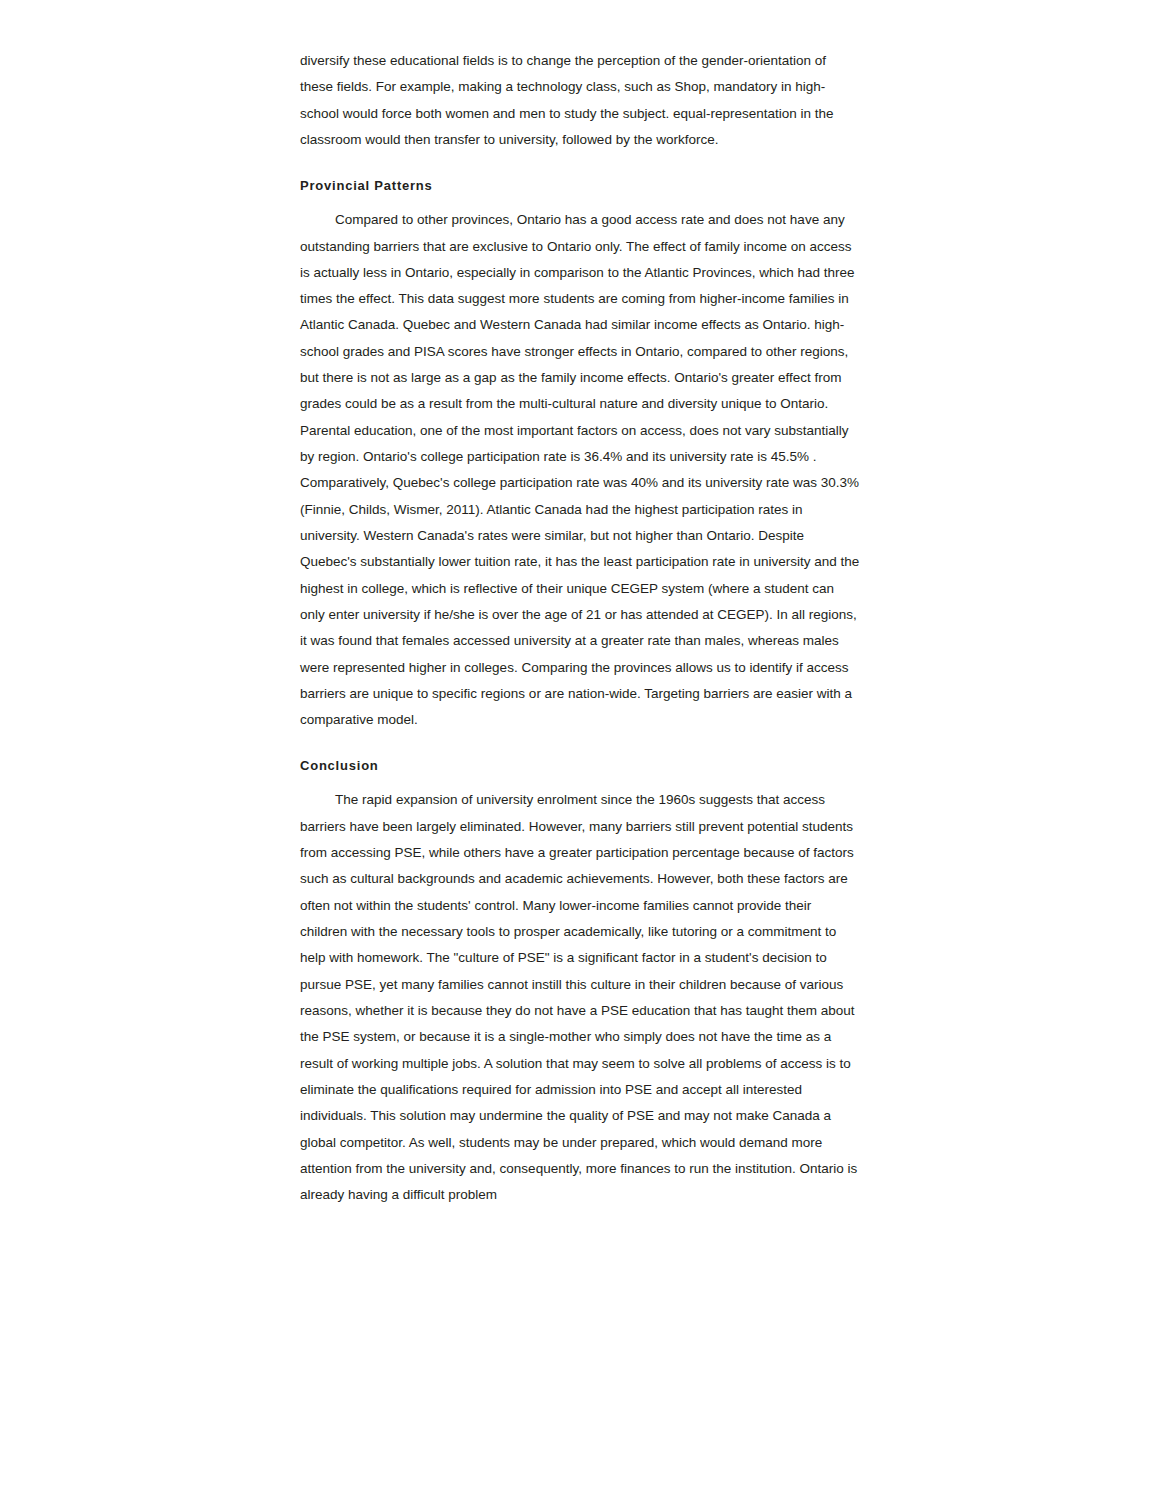diversify these educational fields is to change the perception of the gender-orientation of these fields. For example, making a technology class, such as Shop, mandatory in high-school would force both women and men to study the subject. equal-representation in the classroom would then transfer to university, followed by the workforce.
Provincial Patterns
Compared to other provinces, Ontario has a good access rate and does not have any outstanding barriers that are exclusive to Ontario only. The effect of family income on access is actually less in Ontario, especially in comparison to the Atlantic Provinces, which had three times the effect. This data suggest more students are coming from higher-income families in Atlantic Canada. Quebec and Western Canada had similar income effects as Ontario. high-school grades and PISA scores have stronger effects in Ontario, compared to other regions, but there is not as large as a gap as the family income effects. Ontario's greater effect from grades could be as a result from the multi-cultural nature and diversity unique to Ontario. Parental education, one of the most important factors on access, does not vary substantially by region. Ontario's college participation rate is 36.4% and its university rate is 45.5% . Comparatively, Quebec's college participation rate was 40% and its university rate was 30.3% (Finnie, Childs, Wismer, 2011). Atlantic Canada had the highest participation rates in university. Western Canada's rates were similar, but not higher than Ontario. Despite Quebec's substantially lower tuition rate, it has the least participation rate in university and the highest in college, which is reflective of their unique CEGEP system (where a student can only enter university if he/she is over the age of 21 or has attended at CEGEP). In all regions, it was found that females accessed university at a greater rate than males, whereas males were represented higher in colleges. Comparing the provinces allows us to identify if access barriers are unique to specific regions or are nation-wide. Targeting barriers are easier with a comparative model.
Conclusion
The rapid expansion of university enrolment since the 1960s suggests that access barriers have been largely eliminated. However, many barriers still prevent potential students from accessing PSE, while others have a greater participation percentage because of factors such as cultural backgrounds and academic achievements. However, both these factors are often not within the students' control. Many lower-income families cannot provide their children with the necessary tools to prosper academically, like tutoring or a commitment to help with homework. The "culture of PSE" is a significant factor in a student's decision to pursue PSE, yet many families cannot instill this culture in their children because of various reasons, whether it is because they do not have a PSE education that has taught them about the PSE system, or because it is a single-mother who simply does not have the time as a result of working multiple jobs. A solution that may seem to solve all problems of access is to eliminate the qualifications required for admission into PSE and accept all interested individuals. This solution may undermine the quality of PSE and may not make Canada a global competitor. As well, students may be under prepared, which would demand more attention from the university and, consequently, more finances to run the institution. Ontario is already having a difficult problem